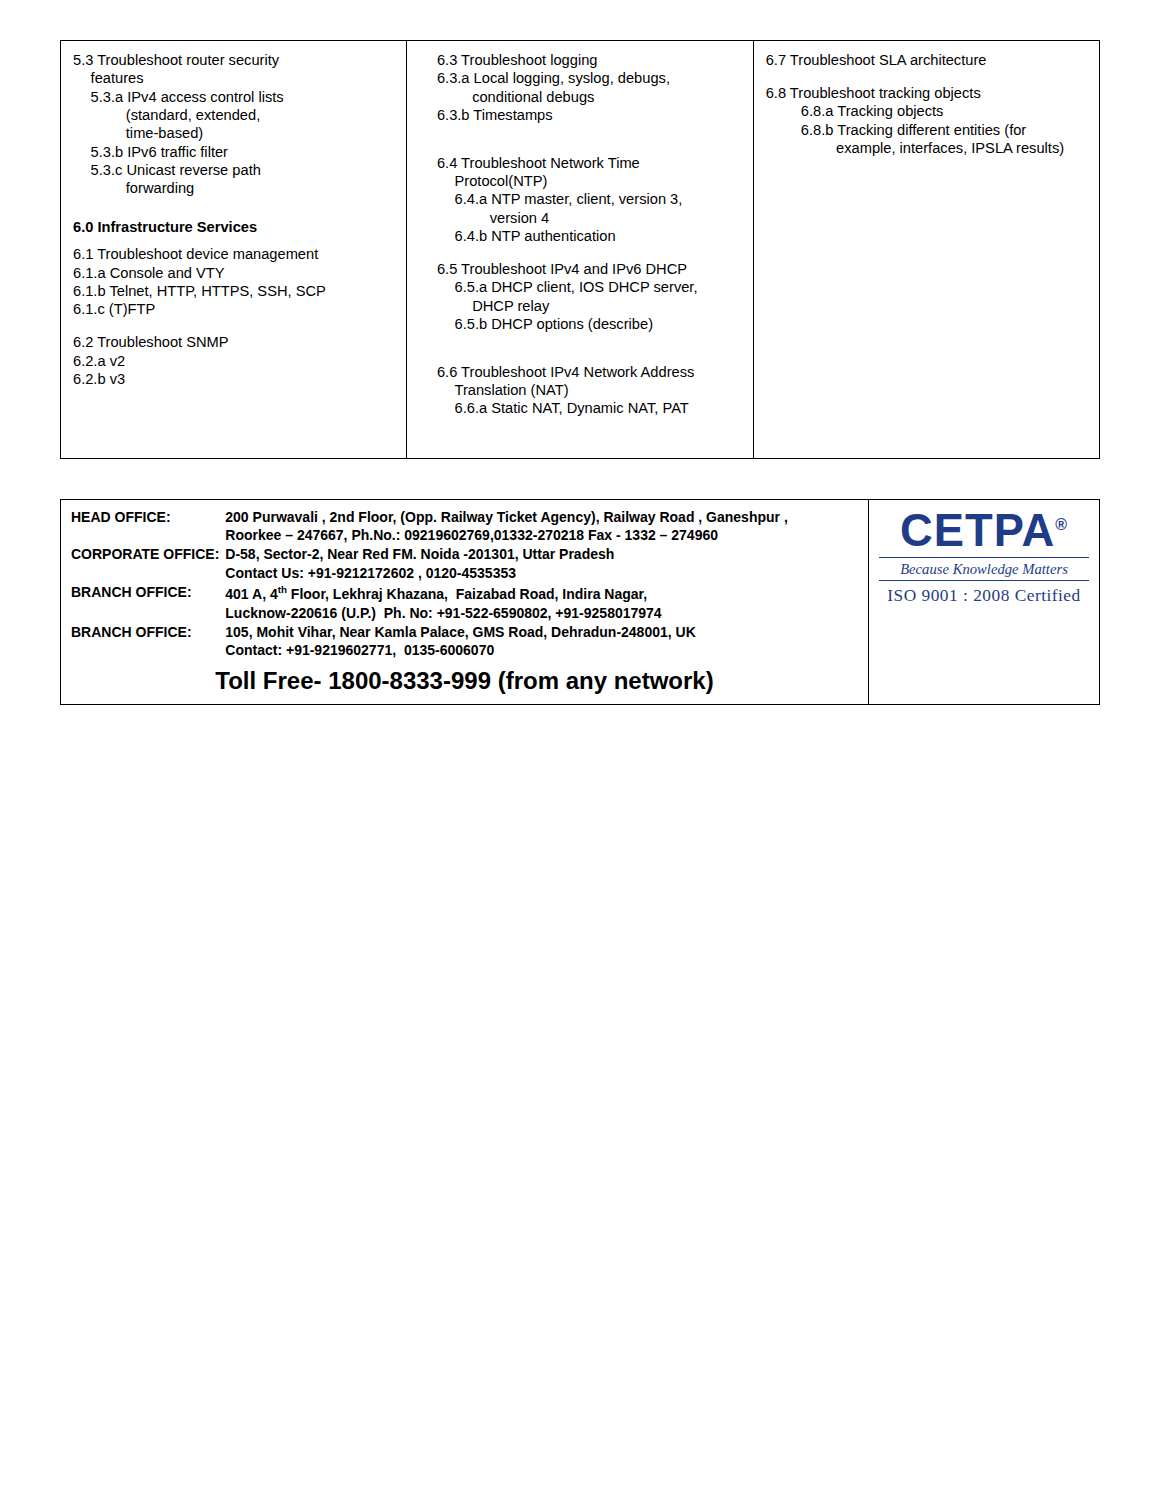| 5.3 Troubleshoot router security features 5.3.a IPv4 access control lists (standard, extended, time-based) 5.3.b IPv6 traffic filter 5.3.c Unicast reverse path forwarding 6.0 Infrastructure Services 6.1 Troubleshoot device management 6.1.a Console and VTY 6.1.b Telnet, HTTP, HTTPS, SSH, SCP 6.1.c (T)FTP 6.2 Troubleshoot SNMP 6.2.a v2 6.2.b v3 | 6.3 Troubleshoot logging 6.3.a Local logging, syslog, debugs, conditional debugs 6.3.b Timestamps 6.4 Troubleshoot Network Time Protocol(NTP) 6.4.a NTP master, client, version 3, version 4 6.4.b NTP authentication 6.5 Troubleshoot IPv4 and IPv6 DHCP 6.5.a DHCP client, IOS DHCP server, DHCP relay 6.5.b DHCP options (describe) 6.6 Troubleshoot IPv4 Network Address Translation (NAT) 6.6.a Static NAT, Dynamic NAT, PAT | 6.7 Troubleshoot SLA architecture 6.8 Troubleshoot tracking objects 6.8.a Tracking objects 6.8.b Tracking different entities (for example, interfaces, IPSLA results) |
| / HEAD OFFICE: / 200 Purwavali , 2nd Floor, (Opp. Railway Ticket Agency), Railway Road , Ganeshpur , / / / Roorkee – 247667, Ph.No.: 09219602769,01332-270218 Fax - 1332 – 274960 / / CORPORATE OFFICE: / D-58, Sector-2, Near Red FM. Noida -201301, Uttar Pradesh / / / Contact Us: +91-9212172602 , 0120-4535353 / / BRANCH OFFICE: / 401 A, 4 th Floor, Lekhraj Khazana, Faizabad Road, Indira Nagar, / / / Lucknow-220616 (U.P.) Ph. No: +91-522-6590802, +91-9258017974 / / BRANCH OFFICE: / 105, Mohit Vihar, Near Kamla Palace, GMS Road, Dehradun-248001, UK / / / Contact: +91-9219602771, 0135-6006070 / Toll Free- 1800-8333-999 (from any network) | CETPA ® Because Knowledge Matters ISO 9001 : 2008 Certified |